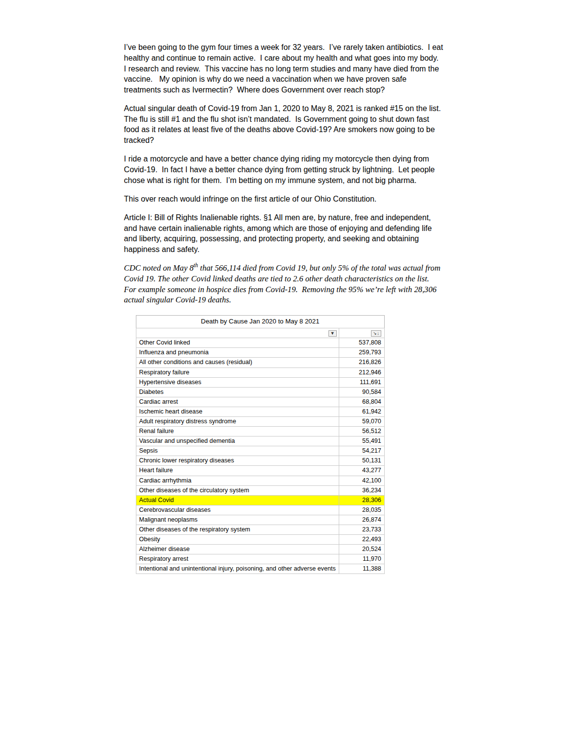I’ve been going to the gym four times a week for 32 years. I’ve rarely taken antibiotics. I eat healthy and continue to remain active. I care about my health and what goes into my body. I research and review. This vaccine has no long term studies and many have died from the vaccine. My opinion is why do we need a vaccination when we have proven safe treatments such as Ivermectin? Where does Government over reach stop?
Actual singular death of Covid-19 from Jan 1, 2020 to May 8, 2021 is ranked #15 on the list. The flu is still #1 and the flu shot isn’t mandated. Is Government going to shut down fast food as it relates at least five of the deaths above Covid-19? Are smokers now going to be tracked?
I ride a motorcycle and have a better chance dying riding my motorcycle then dying from Covid-19. In fact I have a better chance dying from getting struck by lightning. Let people chose what is right for them. I’m betting on my immune system, and not big pharma.
This over reach would infringe on the first article of our Ohio Constitution.
Article I: Bill of Rights Inalienable rights. §1 All men are, by nature, free and independent, and have certain inalienable rights, among which are those of enjoying and defending life and liberty, acquiring, possessing, and protecting property, and seeking and obtaining happiness and safety.
CDC noted on May 8th that 566,114 died from Covid 19, but only 5% of the total was actual from Covid 19. The other Covid linked deaths are tied to 2.6 other death characteristics on the list. For example someone in hospice dies from Covid-19. Removing the 95% we’re left with 28,306 actual singular Covid-19 deaths.
Death by Cause Jan 2020 to May 8 2021
| ▼ | ↘↓ |
| Other Covid linked | 537,808 |
| Influenza and pneumonia | 259,793 |
| All other conditions and causes (residual) | 216,826 |
| Respiratory failure | 212,946 |
| Hypertensive diseases | 111,691 |
| Diabetes | 90,584 |
| Cardiac arrest | 68,804 |
| Ischemic heart disease | 61,942 |
| Adult respiratory distress syndrome | 59,070 |
| Renal failure | 56,512 |
| Vascular and unspecified dementia | 55,491 |
| Sepsis | 54,217 |
| Chronic lower respiratory diseases | 50,131 |
| Heart failure | 43,277 |
| Cardiac arrhythmia | 42,100 |
| Other diseases of the circulatory system | 36,234 |
| Actual Covid | 28,306 |
| Cerebrovascular diseases | 28,035 |
| Malignant neoplasms | 26,874 |
| Other diseases of the respiratory system | 23,733 |
| Obesity | 22,493 |
| Alzheimer disease | 20,524 |
| Respiratory arrest | 11,970 |
| Intentional and unintentional injury, poisoning, and other adverse events | 11,388 |